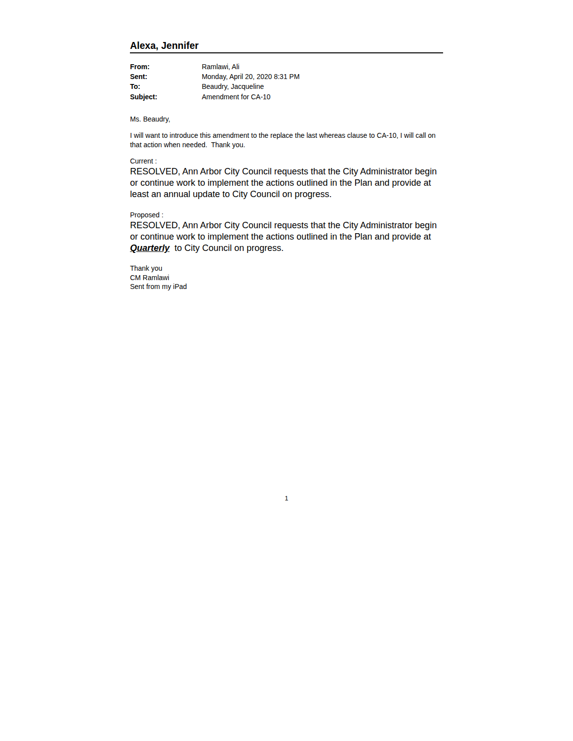Alexa, Jennifer
| From: | Ramlawi, Ali |
| Sent: | Monday, April 20, 2020 8:31 PM |
| To: | Beaudry, Jacqueline |
| Subject: | Amendment for CA-10 |
Ms. Beaudry,
I will want to introduce this amendment to the replace the last whereas clause to CA-10, I will call on that action when needed. Thank you.
Current :
RESOLVED, Ann Arbor City Council requests that the City Administrator begin or continue work to implement the actions outlined in the Plan and provide at least an annual update to City Council on progress.
Proposed :
RESOLVED, Ann Arbor City Council requests that the City Administrator begin or continue work to implement the actions outlined in the Plan and provide at Quarterly to City Council on progress.
Thank you
CM Ramlawi
Sent from my iPad
1